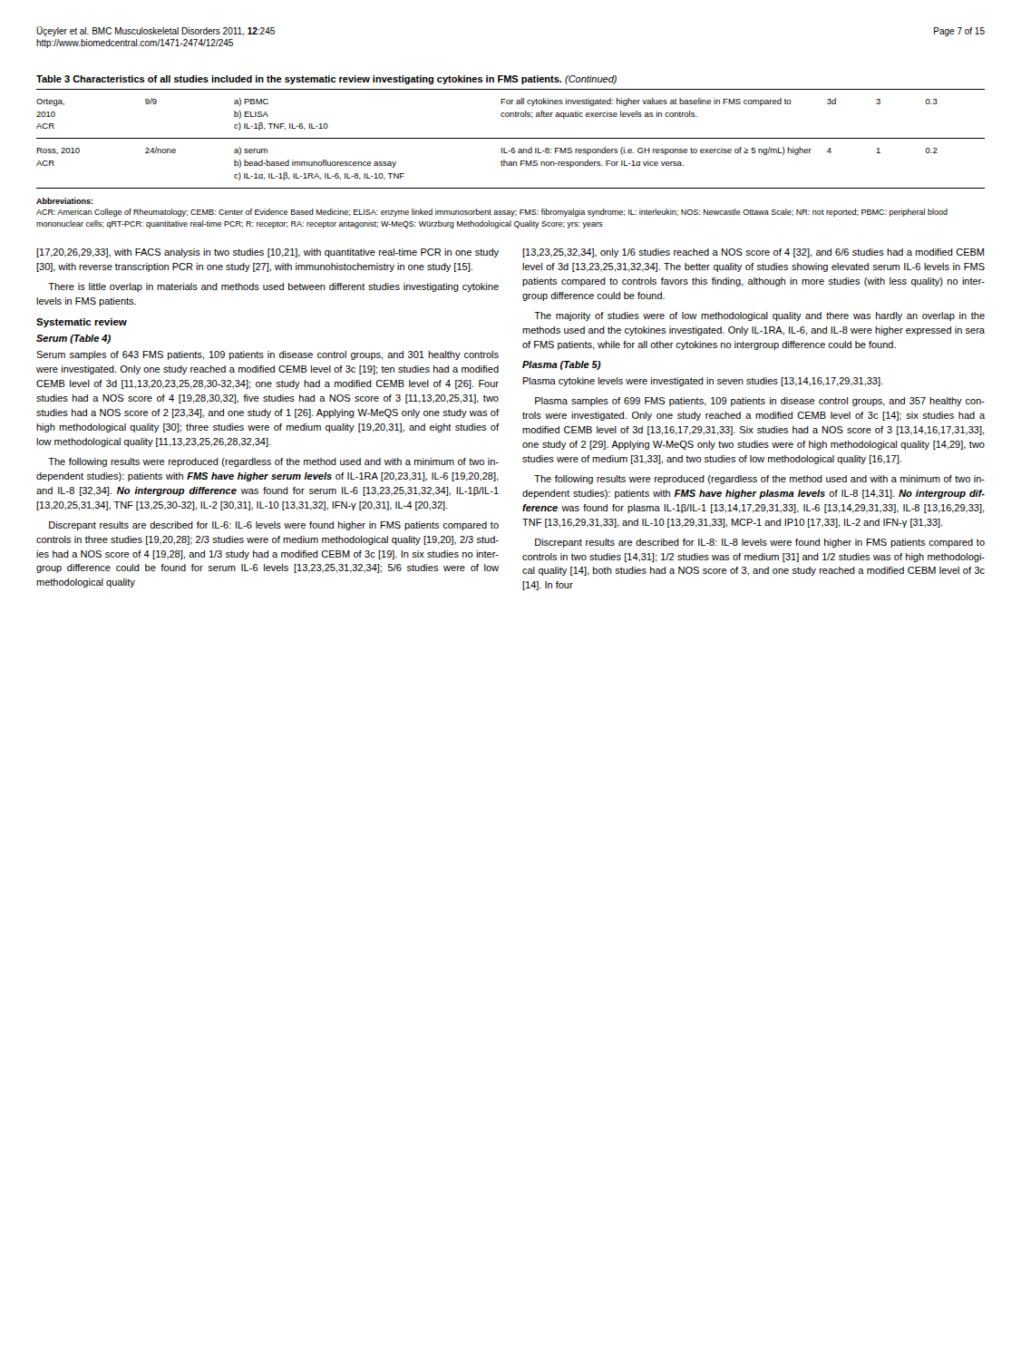Üçeyler et al. BMC Musculoskeletal Disorders 2011, 12:245
http://www.biomedcentral.com/1471-2474/12/245
Page 7 of 15
Table 3 Characteristics of all studies included in the systematic review investigating cytokines in FMS patients. (Continued)
| Ortega, 2010 ACR | 9/9 | a) PBMC b) ELISA c) IL-1β, TNF, IL-6, IL-10 | For all cytokines investigated: higher values at baseline in FMS compared to controls; after aquatic exercise levels as in controls. | 3d | 3 | 0.3 |
| Ross, 2010 ACR | 24/none | a) serum b) bead-based immunofluorescence assay c) IL-1α, IL-1β, IL-1RA, IL-6, IL-8, IL-10, TNF | IL-6 and IL-8: FMS responders (i.e. GH response to exercise of ≥ 5 ng/mL) higher than FMS non-responders. For IL-1α vice versa. | 4 | 1 | 0.2 |
Abbreviations:
ACR: American College of Rheumatology; CEMB: Center of Evidence Based Medicine; ELISA: enzyme linked immunosorbent assay; FMS: fibromyalgia syndrome; IL: interleukin; NOS: Newcastle Ottawa Scale; NR: not reported; PBMC: peripheral blood mononuclear cells; qRT-PCR: quantitative real-time PCR; R: receptor; RA: receptor antagonist; W-MeQS: Würzburg Methodological Quality Score; yrs: years
[17,20,26,29,33], with FACS analysis in two studies [10,21], with quantitative real-time PCR in one study [30], with reverse transcription PCR in one study [27], with immunohistochemistry in one study [15].
There is little overlap in materials and methods used between different studies investigating cytokine levels in FMS patients.
Systematic review
Serum (Table 4)
Serum samples of 643 FMS patients, 109 patients in disease control groups, and 301 healthy controls were investigated. Only one study reached a modified CEMB level of 3c [19]; ten studies had a modified CEMB level of 3d [11,13,20,23,25,28,30-32,34]; one study had a modified CEMB level of 4 [26]. Four studies had a NOS score of 4 [19,28,30,32], five studies had a NOS score of 3 [11,13,20,25,31], two studies had a NOS score of 2 [23,34], and one study of 1 [26]. Applying W-MeQS only one study was of high methodological quality [30]; three studies were of medium quality [19,20,31], and eight studies of low methodological quality [11,13,23,25,26,28,32,34].
The following results were reproduced (regardless of the method used and with a minimum of two independent studies): patients with FMS have higher serum levels of IL-1RA [20,23,31], IL-6 [19,20,28], and IL-8 [32,34]. No intergroup difference was found for serum IL-6 [13,23,25,31,32,34], IL-1β/IL-1 [13,20,25,31,34], TNF [13,25,30-32], IL-2 [30,31], IL-10 [13,31,32], IFN-γ [20,31], IL-4 [20,32].
Discrepant results are described for IL-6: IL-6 levels were found higher in FMS patients compared to controls in three studies [19,20,28]; 2/3 studies were of medium methodological quality [19,20], 2/3 studies had a NOS score of 4 [19,28], and 1/3 study had a modified CEBM of 3c [19]. In six studies no intergroup difference could be found for serum IL-6 levels [13,23,25,31,32,34]; 5/6 studies were of low methodological quality
[13,23,25,32,34], only 1/6 studies reached a NOS score of 4 [32], and 6/6 studies had a modified CEBM level of 3d [13,23,25,31,32,34]. The better quality of studies showing elevated serum IL-6 levels in FMS patients compared to controls favors this finding, although in more studies (with less quality) no intergroup difference could be found.
The majority of studies were of low methodological quality and there was hardly an overlap in the methods used and the cytokines investigated. Only IL-1RA, IL-6, and IL-8 were higher expressed in sera of FMS patients, while for all other cytokines no intergroup difference could be found.
Plasma (Table 5)
Plasma cytokine levels were investigated in seven studies [13,14,16,17,29,31,33].
Plasma samples of 699 FMS patients, 109 patients in disease control groups, and 357 healthy controls were investigated. Only one study reached a modified CEMB level of 3c [14]; six studies had a modified CEMB level of 3d [13,16,17,29,31,33]. Six studies had a NOS score of 3 [13,14,16,17,31,33], one study of 2 [29]. Applying W-MeQS only two studies were of high methodological quality [14,29], two studies were of medium [31,33], and two studies of low methodological quality [16,17].
The following results were reproduced (regardless of the method used and with a minimum of two independent studies): patients with FMS have higher plasma levels of IL-8 [14,31]. No intergroup difference was found for plasma IL-1β/IL-1 [13,14,17,29,31,33], IL-6 [13,14,29,31,33], IL-8 [13,16,29,33], TNF [13,16,29,31,33], and IL-10 [13,29,31,33], MCP-1 and IP10 [17,33], IL-2 and IFN-γ [31,33].
Discrepant results are described for IL-8: IL-8 levels were found higher in FMS patients compared to controls in two studies [14,31]; 1/2 studies was of medium [31] and 1/2 studies was of high methodological quality [14], both studies had a NOS score of 3, and one study reached a modified CEBM level of 3c [14]. In four